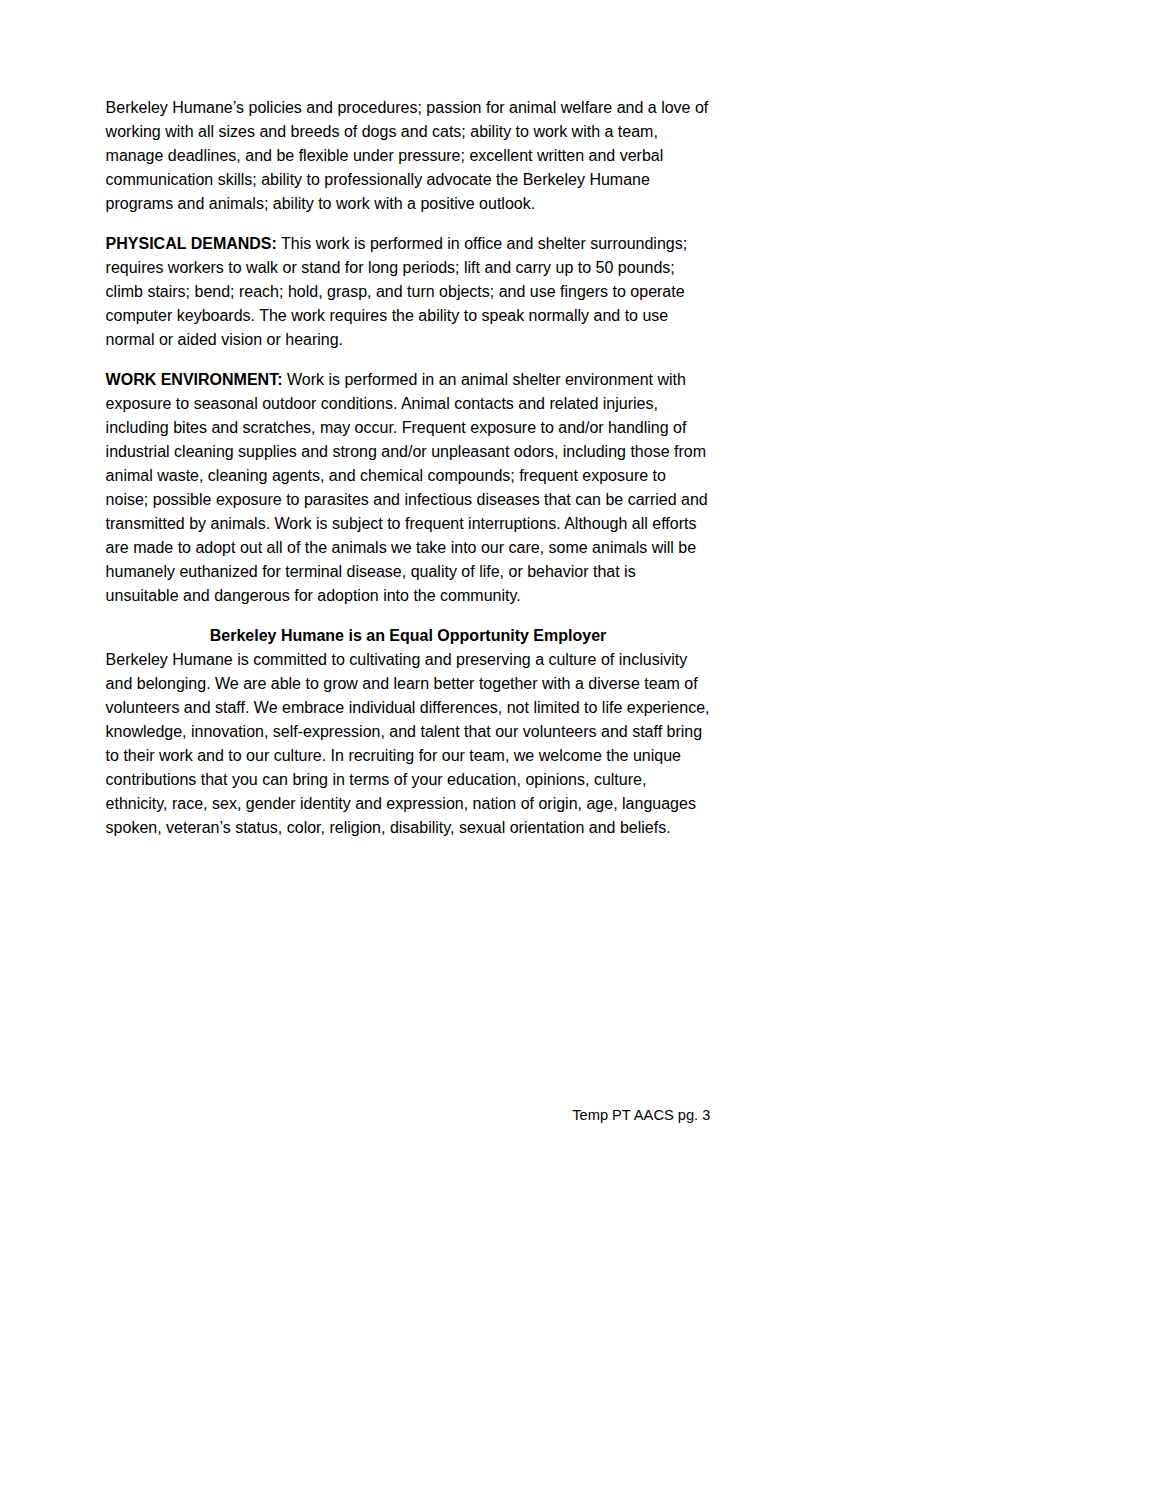Berkeley Humane’s policies and procedures; passion for animal welfare and a love of working with all sizes and breeds of dogs and cats; ability to work with a team, manage deadlines, and be flexible under pressure; excellent written and verbal communication skills; ability to professionally advocate the Berkeley Humane programs and animals; ability to work with a positive outlook.
PHYSICAL DEMANDS: This work is performed in office and shelter surroundings; requires workers to walk or stand for long periods; lift and carry up to 50 pounds; climb stairs; bend; reach; hold, grasp, and turn objects; and use fingers to operate computer keyboards. The work requires the ability to speak normally and to use normal or aided vision or hearing.
WORK ENVIRONMENT: Work is performed in an animal shelter environment with exposure to seasonal outdoor conditions. Animal contacts and related injuries, including bites and scratches, may occur. Frequent exposure to and/or handling of industrial cleaning supplies and strong and/or unpleasant odors, including those from animal waste, cleaning agents, and chemical compounds; frequent exposure to noise; possible exposure to parasites and infectious diseases that can be carried and transmitted by animals. Work is subject to frequent interruptions. Although all efforts are made to adopt out all of the animals we take into our care, some animals will be humanely euthanized for terminal disease, quality of life, or behavior that is unsuitable and dangerous for adoption into the community.
Berkeley Humane is an Equal Opportunity Employer
Berkeley Humane is committed to cultivating and preserving a culture of inclusivity and belonging. We are able to grow and learn better together with a diverse team of volunteers and staff. We embrace individual differences, not limited to life experience, knowledge, innovation, self-expression, and talent that our volunteers and staff bring to their work and to our culture. In recruiting for our team, we welcome the unique contributions that you can bring in terms of your education, opinions, culture, ethnicity, race, sex, gender identity and expression, nation of origin, age, languages spoken, veteran’s status, color, religion, disability, sexual orientation and beliefs.
Temp PT AACS pg. 3